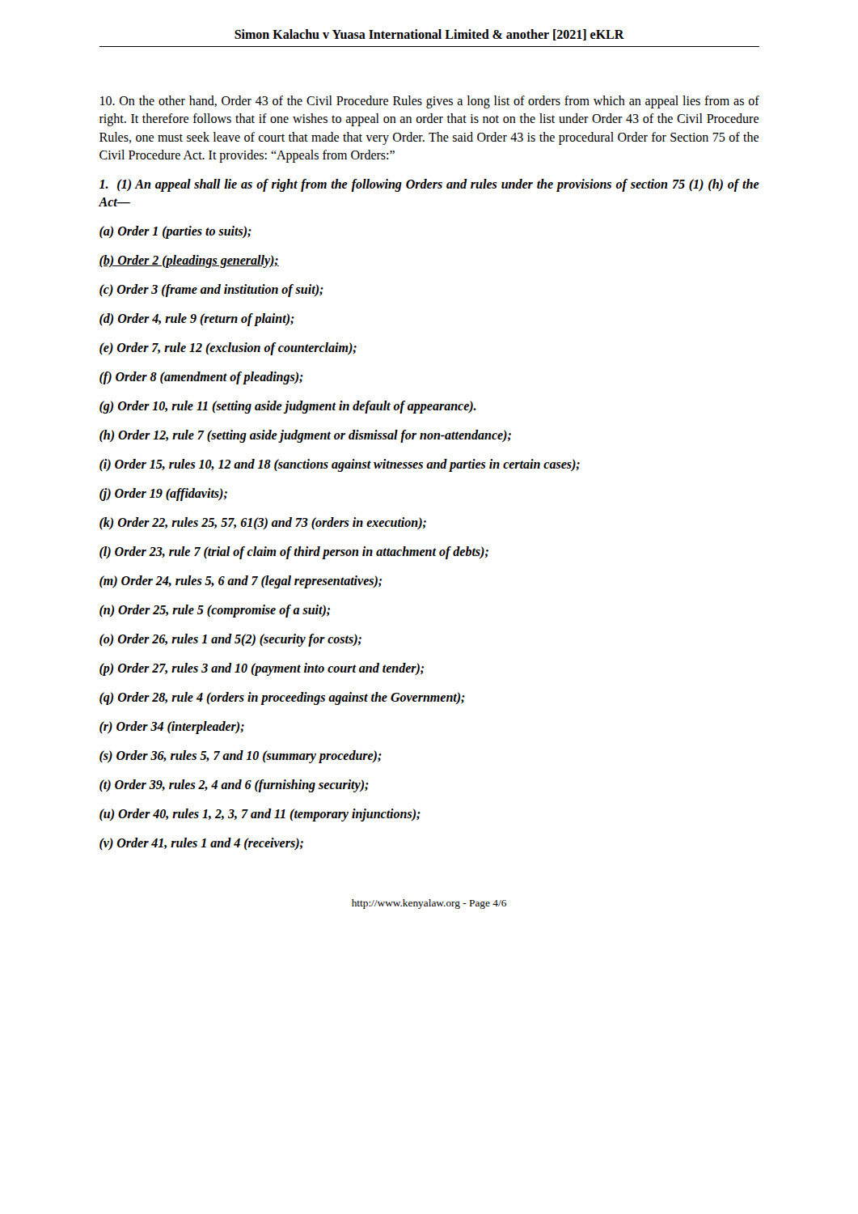Simon Kalachu v Yuasa International Limited & another [2021] eKLR
10. On the other hand, Order 43 of the Civil Procedure Rules gives a long list of orders from which an appeal lies from as of right. It therefore follows that if one wishes to appeal on an order that is not on the list under Order 43 of the Civil Procedure Rules, one must seek leave of court that made that very Order. The said Order 43 is the procedural Order for Section 75 of the Civil Procedure Act. It provides: “Appeals from Orders:”
1. (1) An appeal shall lie as of right from the following Orders and rules under the provisions of section 75 (1) (h) of the Act—
(a) Order 1 (parties to suits);
(b) Order 2 (pleadings generally);
(c) Order 3 (frame and institution of suit);
(d) Order 4, rule 9 (return of plaint);
(e) Order 7, rule 12 (exclusion of counterclaim);
(f) Order 8 (amendment of pleadings);
(g) Order 10, rule 11 (setting aside judgment in default of appearance).
(h) Order 12, rule 7 (setting aside judgment or dismissal for non-attendance);
(i) Order 15, rules 10, 12 and 18 (sanctions against witnesses and parties in certain cases);
(j) Order 19 (affidavits);
(k) Order 22, rules 25, 57, 61(3) and 73 (orders in execution);
(l) Order 23, rule 7 (trial of claim of third person in attachment of debts);
(m) Order 24, rules 5, 6 and 7 (legal representatives);
(n) Order 25, rule 5 (compromise of a suit);
(o) Order 26, rules 1 and 5(2) (security for costs);
(p) Order 27, rules 3 and 10 (payment into court and tender);
(q) Order 28, rule 4 (orders in proceedings against the Government);
(r) Order 34 (interpleader);
(s) Order 36, rules 5, 7 and 10 (summary procedure);
(t) Order 39, rules 2, 4 and 6 (furnishing security);
(u) Order 40, rules 1, 2, 3, 7 and 11 (temporary injunctions);
(v) Order 41, rules 1 and 4 (receivers);
http://www.kenyalaw.org - Page 4/6